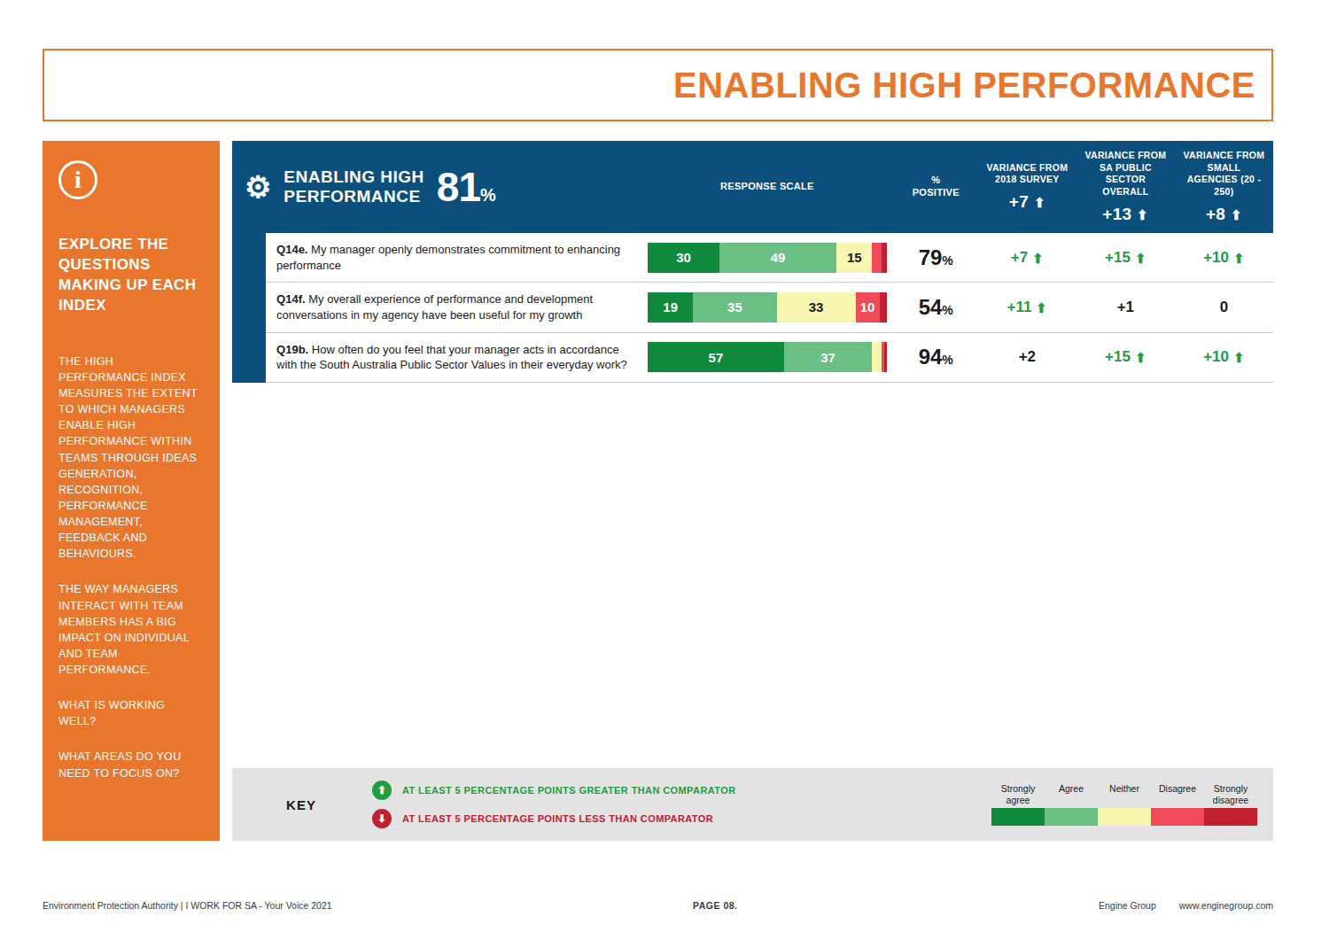ENABLING HIGH PERFORMANCE
i
EXPLORE THE QUESTIONS MAKING UP EACH INDEX
The high performance index measures the extent to which managers enable high performance within teams through ideas generation, recognition, performance management, feedback and behaviours.
The way managers interact with team members has a big impact on individual and team performance.
What is working well?
What areas do you need to focus on?
| ⚙ ENABLING HIGH PERFORMANCE 81 % | RESPONSE SCALE | % POSITIVE | VARIANCE FROM 2018 SURVEY +7 ⬆ | VARIANCE FROM SA PUBLIC SECTOR OVERALL +13 ⬆ | VARIANCE FROM SMALL AGENCIES (20 - 250) +8 ⬆ |
| --- | --- | --- | --- | --- | --- |
| | Q14e. My manager openly demonstrates commitment to enhancing performance | 30 49 15 | 79 % | +7 ⬆ | +15 ⬆ | +10 ⬆ |
| | Q14f. My overall experience of performance and development conversations in my agency have been useful for my growth | 19 35 33 10 | 54 % | +11 ⬆ | +1 | 0 |
| | Q19b. How often do you feel that your manager acts in accordance with the South Australia Public Sector Values in their everyday work? | 57 37 | 94 % | +2 | +15 ⬆ | +10 ⬆ |
KEY
⬆ AT LEAST 5 PERCENTAGE POINTS GREATER THAN COMPARATOR
⬇ AT LEAST 5 PERCENTAGE POINTS LESS THAN COMPARATOR
Strongly
agree
Agree
Neither
Disagree
Strongly
disagree
Environment Protection Authority | I WORK FOR SA - Your Voice 2021
PAGE 08.
Engine Group www.enginegroup.com